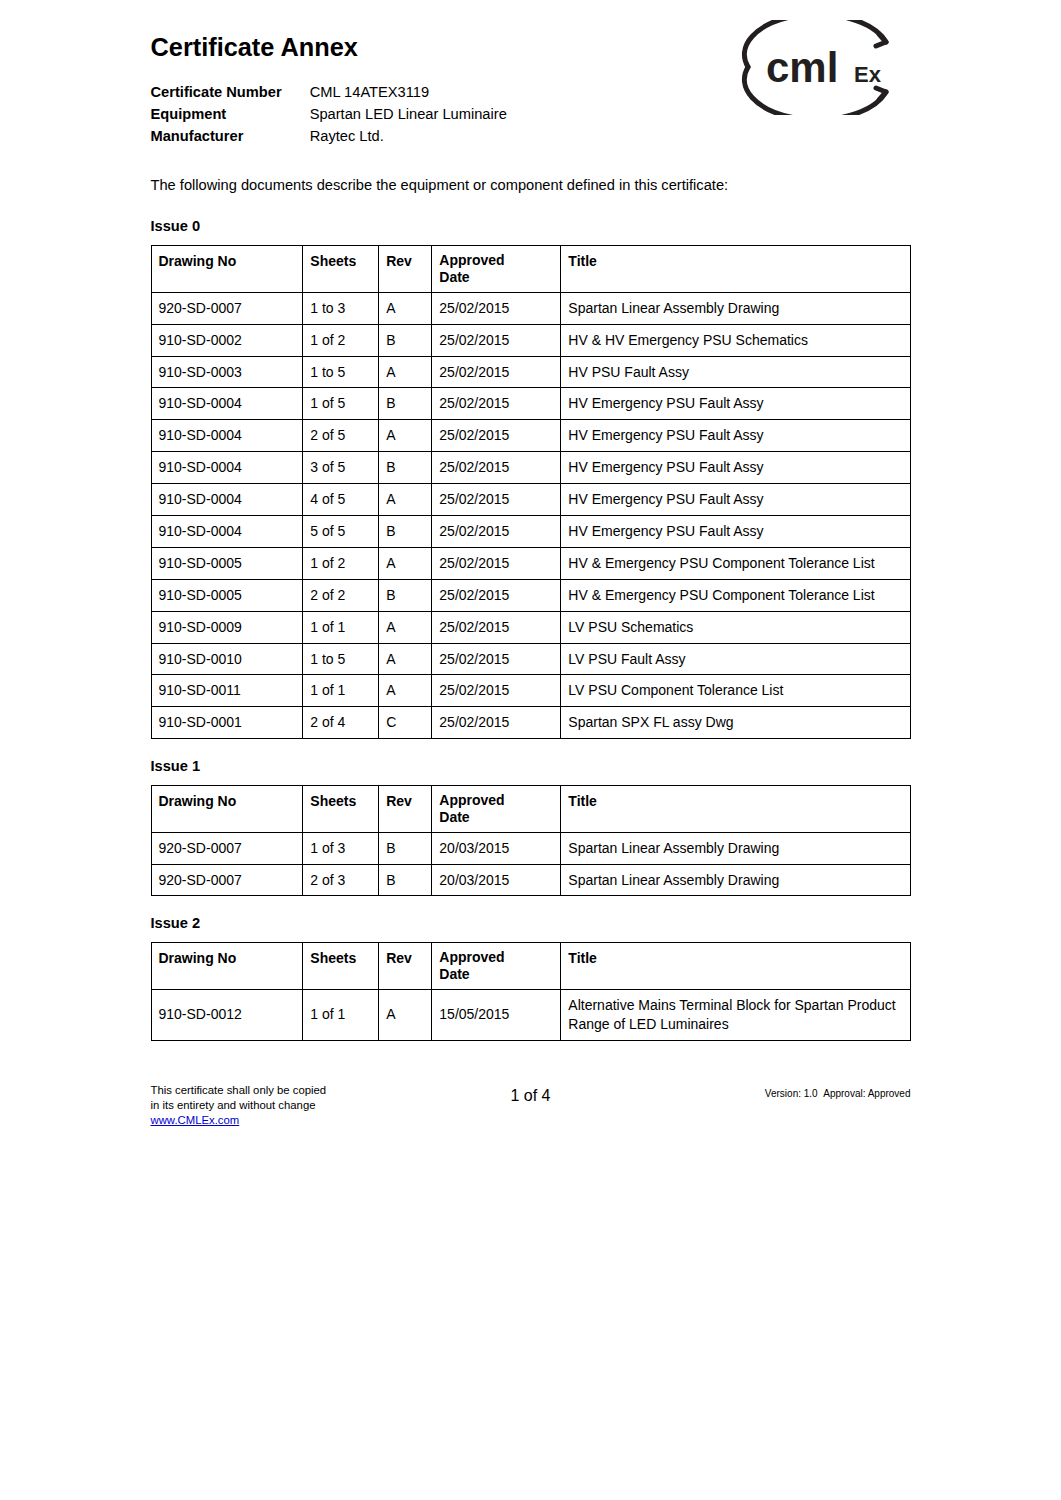cml Ex
Certificate Annex
| Certificate Number | CML 14ATEX3119 |
| Equipment | Spartan LED Linear Luminaire |
| Manufacturer | Raytec Ltd. |
The following documents describe the equipment or component defined in this certificate:
Issue 0
| Drawing No | Sheets | Rev | Approved Date | Title |
| --- | --- | --- | --- | --- |
| 920-SD-0007 | 1 to 3 | A | 25/02/2015 | Spartan Linear Assembly Drawing |
| 910-SD-0002 | 1 of 2 | B | 25/02/2015 | HV & HV Emergency PSU Schematics |
| 910-SD-0003 | 1 to 5 | A | 25/02/2015 | HV PSU Fault Assy |
| 910-SD-0004 | 1 of 5 | B | 25/02/2015 | HV Emergency PSU Fault Assy |
| 910-SD-0004 | 2 of 5 | A | 25/02/2015 | HV Emergency PSU Fault Assy |
| 910-SD-0004 | 3 of 5 | B | 25/02/2015 | HV Emergency PSU Fault Assy |
| 910-SD-0004 | 4 of 5 | A | 25/02/2015 | HV Emergency PSU Fault Assy |
| 910-SD-0004 | 5 of 5 | B | 25/02/2015 | HV Emergency PSU Fault Assy |
| 910-SD-0005 | 1 of 2 | A | 25/02/2015 | HV & Emergency PSU Component Tolerance List |
| 910-SD-0005 | 2 of 2 | B | 25/02/2015 | HV & Emergency PSU Component Tolerance List |
| 910-SD-0009 | 1 of 1 | A | 25/02/2015 | LV PSU Schematics |
| 910-SD-0010 | 1 to 5 | A | 25/02/2015 | LV PSU Fault Assy |
| 910-SD-0011 | 1 of 1 | A | 25/02/2015 | LV PSU Component Tolerance List |
| 910-SD-0001 | 2 of 4 | C | 25/02/2015 | Spartan SPX FL assy Dwg |
Issue 1
| Drawing No | Sheets | Rev | Approved Date | Title |
| --- | --- | --- | --- | --- |
| 920-SD-0007 | 1 of 3 | B | 20/03/2015 | Spartan Linear Assembly Drawing |
| 920-SD-0007 | 2 of 3 | B | 20/03/2015 | Spartan Linear Assembly Drawing |
Issue 2
| Drawing No | Sheets | Rev | Approved Date | Title |
| --- | --- | --- | --- | --- |
| 910-SD-0012 | 1 of 1 | A | 15/05/2015 | Alternative Mains Terminal Block for Spartan Product Range of LED Luminaires |
This certificate shall only be copied
in its entirety and without change
www.CMLEx.com
1 of 4
Version: 1.0 Approval: Approved